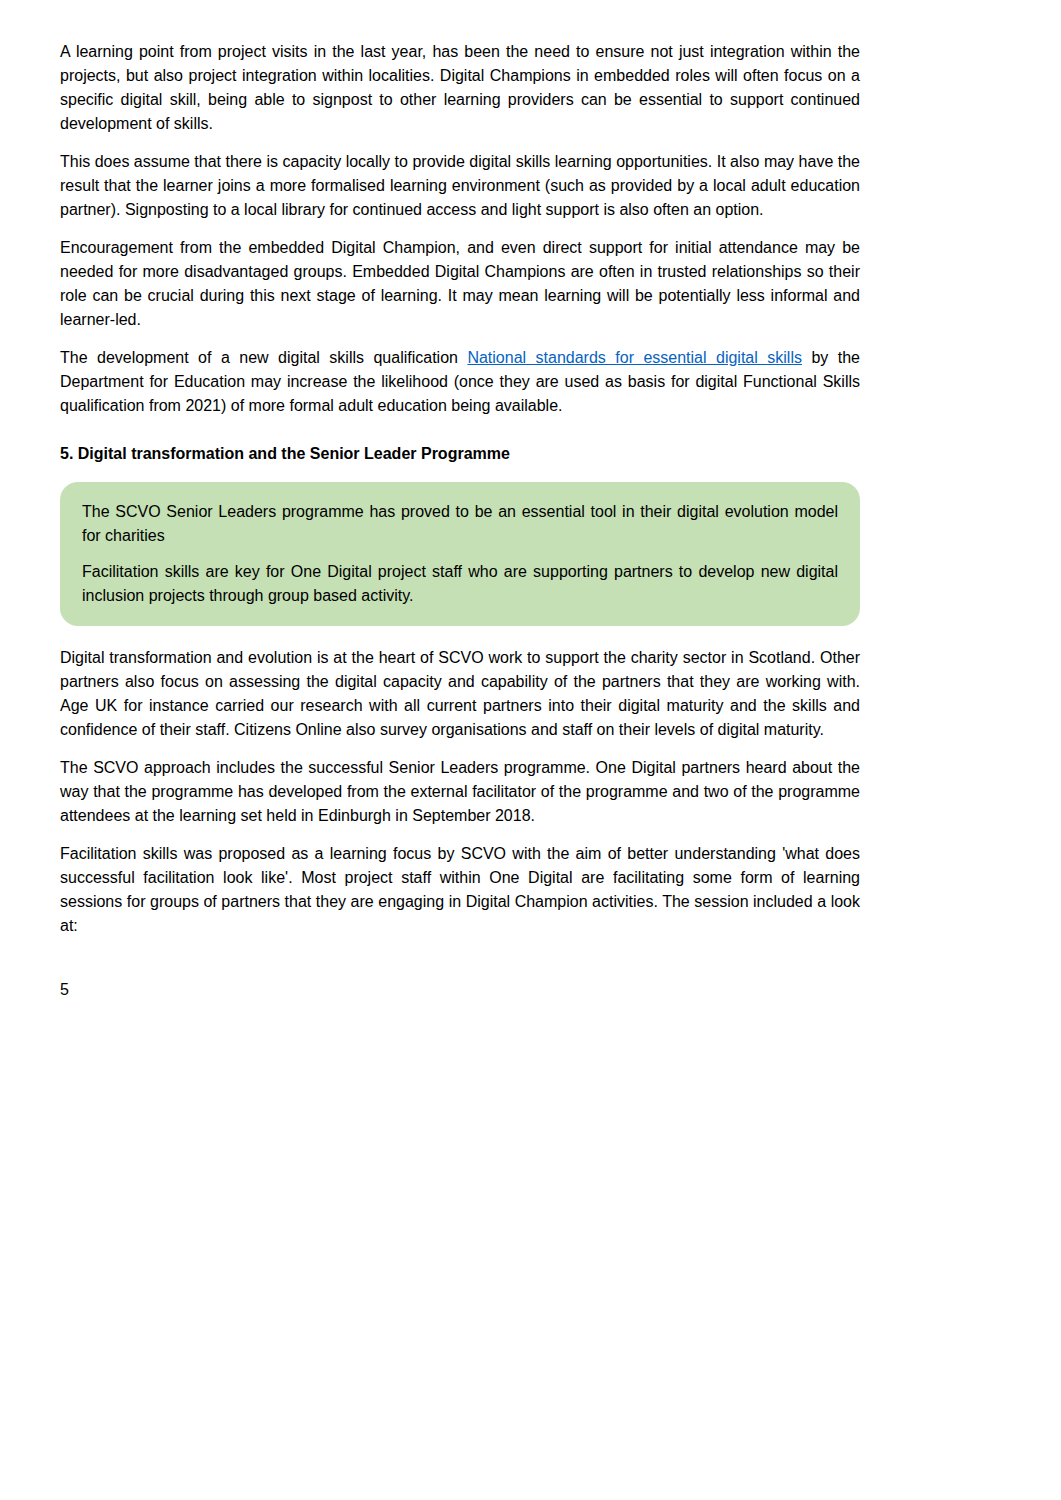A learning point from project visits in the last year, has been the need to ensure not just integration within the projects, but also project integration within localities. Digital Champions in embedded roles will often focus on a specific digital skill, being able to signpost to other learning providers can be essential to support continued development of skills.
This does assume that there is capacity locally to provide digital skills learning opportunities. It also may have the result that the learner joins a more formalised learning environment (such as provided by a local adult education partner). Signposting to a local library for continued access and light support is also often an option.
Encouragement from the embedded Digital Champion, and even direct support for initial attendance may be needed for more disadvantaged groups. Embedded Digital Champions are often in trusted relationships so their role can be crucial during this next stage of learning. It may mean learning will be potentially less informal and learner-led.
The development of a new digital skills qualification National standards for essential digital skills by the Department for Education may increase the likelihood (once they are used as basis for digital Functional Skills qualification from 2021) of more formal adult education being available.
5. Digital transformation and the Senior Leader Programme
The SCVO Senior Leaders programme has proved to be an essential tool in their digital evolution model for charities
Facilitation skills are key for One Digital project staff who are supporting partners to develop new digital inclusion projects through group based activity.
Digital transformation and evolution is at the heart of SCVO work to support the charity sector in Scotland. Other partners also focus on assessing the digital capacity and capability of the partners that they are working with. Age UK for instance carried our research with all current partners into their digital maturity and the skills and confidence of their staff. Citizens Online also survey organisations and staff on their levels of digital maturity.
The SCVO approach includes the successful Senior Leaders programme. One Digital partners heard about the way that the programme has developed from the external facilitator of the programme and two of the programme attendees at the learning set held in Edinburgh in September 2018.
Facilitation skills was proposed as a learning focus by SCVO with the aim of better understanding 'what does successful facilitation look like'. Most project staff within One Digital are facilitating some form of learning sessions for groups of partners that they are engaging in Digital Champion activities. The session included a look at:
5